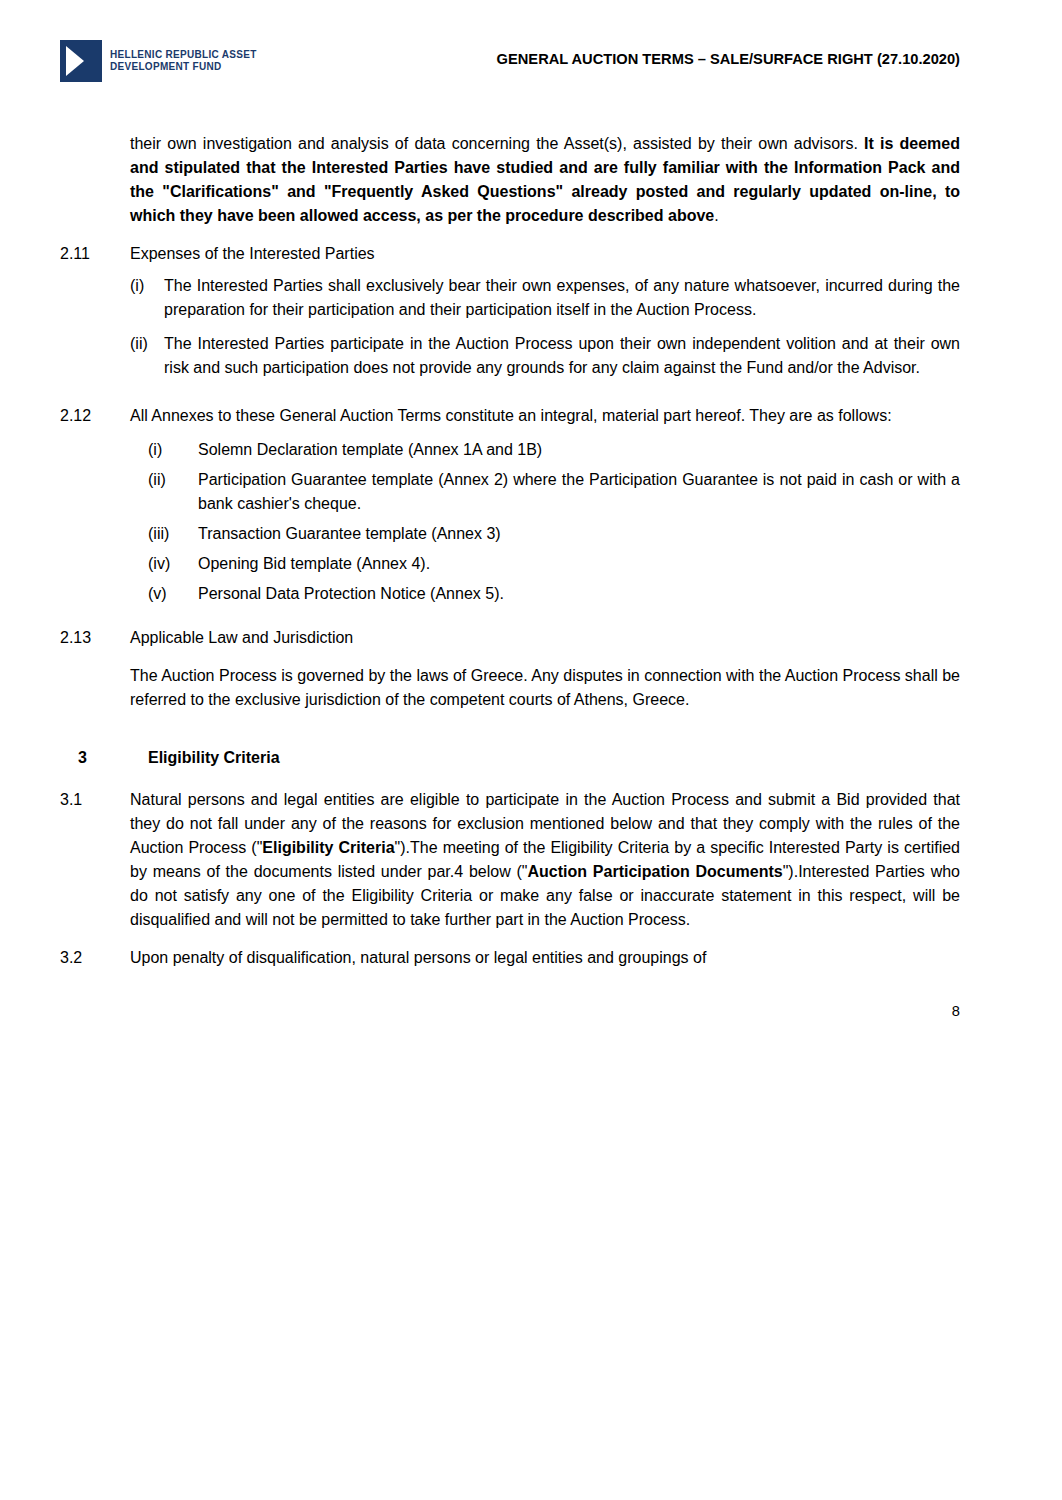HELLENIC REPUBLIC ASSET
DEVELOPMENT FUND
GENERAL AUCTION TERMS – SALE/SURFACE RIGHT (27.10.2020)
their own investigation and analysis of data concerning the Asset(s), assisted by their own advisors. It is deemed and stipulated that the Interested Parties have studied and are fully familiar with the Information Pack and the "Clarifications" and "Frequently Asked Questions" already posted and regularly updated on-line, to which they have been allowed access, as per the procedure described above.
2.11
Expenses of the Interested Parties
(i) The Interested Parties shall exclusively bear their own expenses, of any nature whatsoever, incurred during the preparation for their participation and their participation itself in the Auction Process.
(ii) The Interested Parties participate in the Auction Process upon their own independent volition and at their own risk and such participation does not provide any grounds for any claim against the Fund and/or the Advisor.
2.12
All Annexes to these General Auction Terms constitute an integral, material part hereof. They are as follows:
(i) Solemn Declaration template (Annex 1A and 1B)
(ii) Participation Guarantee template (Annex 2) where the Participation Guarantee is not paid in cash or with a bank cashier's cheque.
(iii) Transaction Guarantee template (Annex 3)
(iv) Opening Bid template (Annex 4).
(v) Personal Data Protection Notice (Annex 5).
2.13
Applicable Law and Jurisdiction
The Auction Process is governed by the laws of Greece. Any disputes in connection with the Auction Process shall be referred to the exclusive jurisdiction of the competent courts of Athens, Greece.
3
Eligibility Criteria
3.1
Natural persons and legal entities are eligible to participate in the Auction Process and submit a Bid provided that they do not fall under any of the reasons for exclusion mentioned below and that they comply with the rules of the Auction Process ("Eligibility Criteria").The meeting of the Eligibility Criteria by a specific Interested Party is certified by means of the documents listed under par.4 below ("Auction Participation Documents").Interested Parties who do not satisfy any one of the Eligibility Criteria or make any false or inaccurate statement in this respect, will be disqualified and will not be permitted to take further part in the Auction Process.
3.2
Upon penalty of disqualification, natural persons or legal entities and groupings of
8